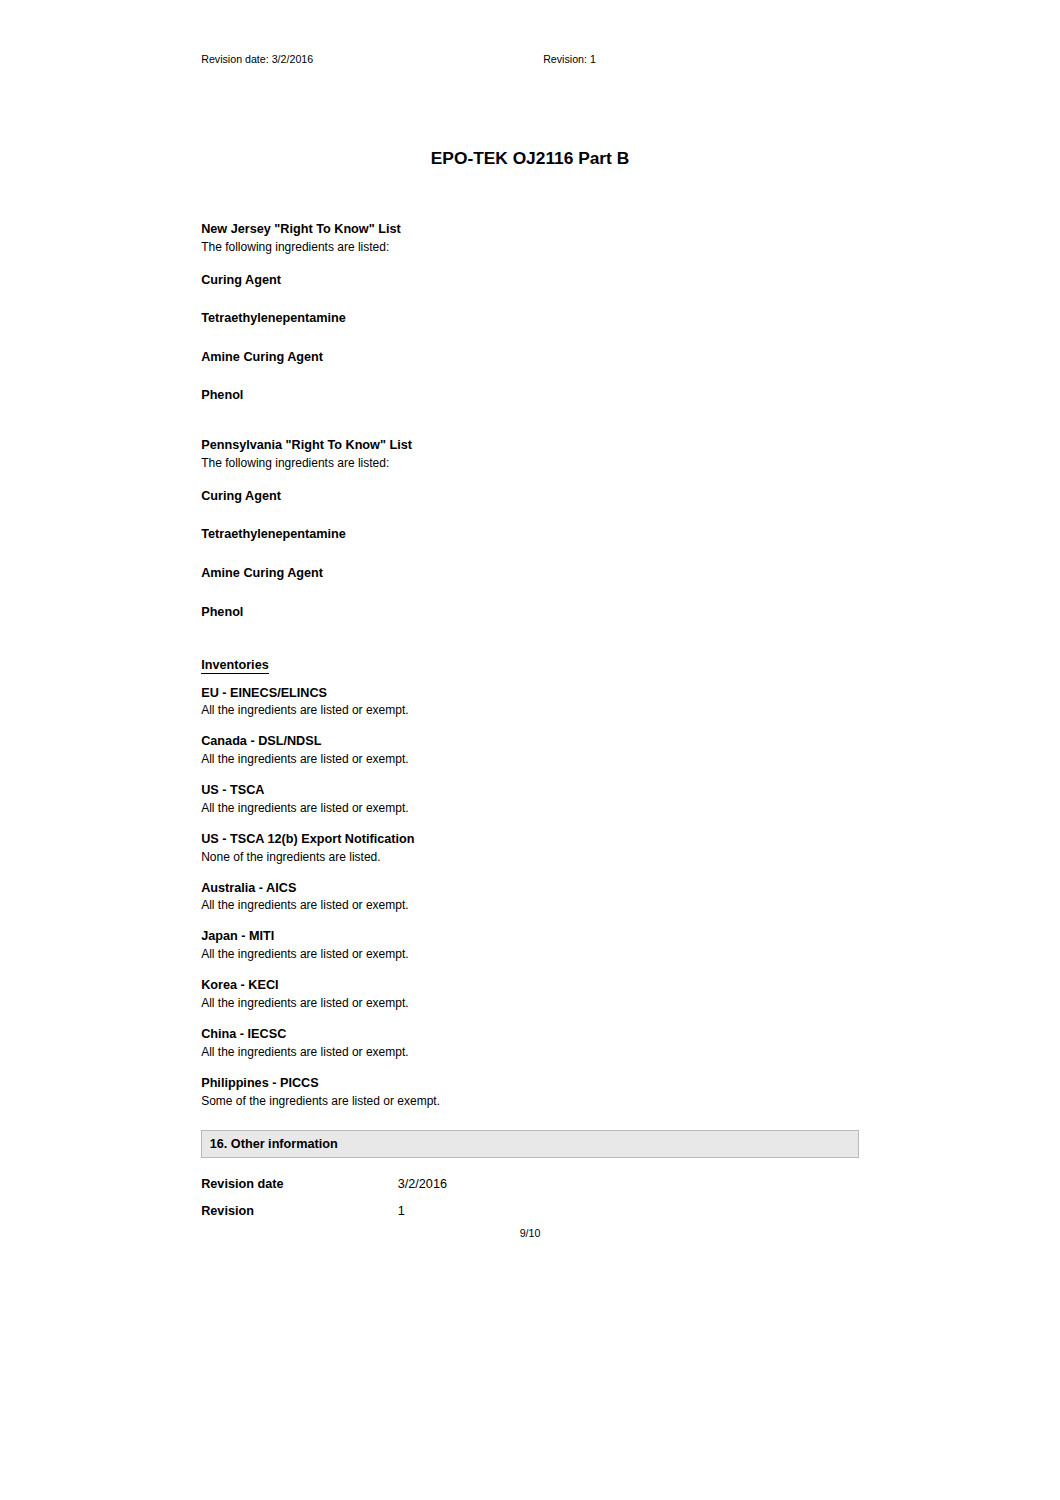Revision date: 3/2/2016
Revision: 1
EPO-TEK OJ2116 Part B
New Jersey "Right To Know" List
The following ingredients are listed:
Curing Agent
Tetraethylenepentamine
Amine Curing Agent
Phenol
Pennsylvania "Right To Know" List
The following ingredients are listed:
Curing Agent
Tetraethylenepentamine
Amine Curing Agent
Phenol
Inventories
EU - EINECS/ELINCS
All the ingredients are listed or exempt.
Canada - DSL/NDSL
All the ingredients are listed or exempt.
US - TSCA
All the ingredients are listed or exempt.
US - TSCA 12(b) Export Notification
None of the ingredients are listed.
Australia - AICS
All the ingredients are listed or exempt.
Japan - MITI
All the ingredients are listed or exempt.
Korea - KECI
All the ingredients are listed or exempt.
China - IECSC
All the ingredients are listed or exempt.
Philippines - PICCS
Some of the ingredients are listed or exempt.
16. Other information
| Revision date | 3/2/2016 |
| Revision | 1 |
9/10